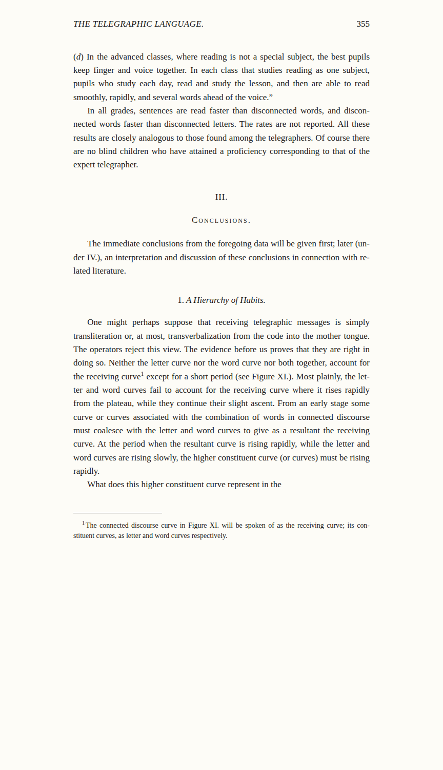THE TELEGRAPHIC LANGUAGE. 355
(d) In the advanced classes, where reading is not a special subject, the best pupils keep finger and voice together. In each class that studies reading as one subject, pupils who study each day, read and study the lesson, and then are able to read smoothly, rapidly, and several words ahead of the voice.”
In all grades, sentences are read faster than disconnected words, and disconnected words faster than disconnected letters. The rates are not reported. All these results are closely analogous to those found among the telegraphers. Of course there are no blind children who have attained a proficiency corresponding to that of the expert telegrapher.
III.
Conclusions.
The immediate conclusions from the foregoing data will be given first; later (under IV.), an interpretation and discussion of these conclusions in connection with related literature.
1. A Hierarchy of Habits.
One might perhaps suppose that receiving telegraphic messages is simply transliteration or, at most, transverbalization from the code into the mother tongue. The operators reject this view. The evidence before us proves that they are right in doing so. Neither the letter curve nor the word curve nor both together, account for the receiving curve1 except for a short period (see Figure XI.). Most plainly, the letter and word curves fail to account for the receiving curve where it rises rapidly from the plateau, while they continue their slight ascent. From an early stage some curve or curves associated with the combination of words in connected discourse must coalesce with the letter and word curves to give as a resultant the receiving curve. At the period when the resultant curve is rising rapidly, while the letter and word curves are rising slowly, the higher constituent curve (or curves) must be rising rapidly.
What does this higher constituent curve represent in the
1 The connected discourse curve in Figure XI. will be spoken of as the receiving curve; its constituent curves, as letter and word curves respectively.